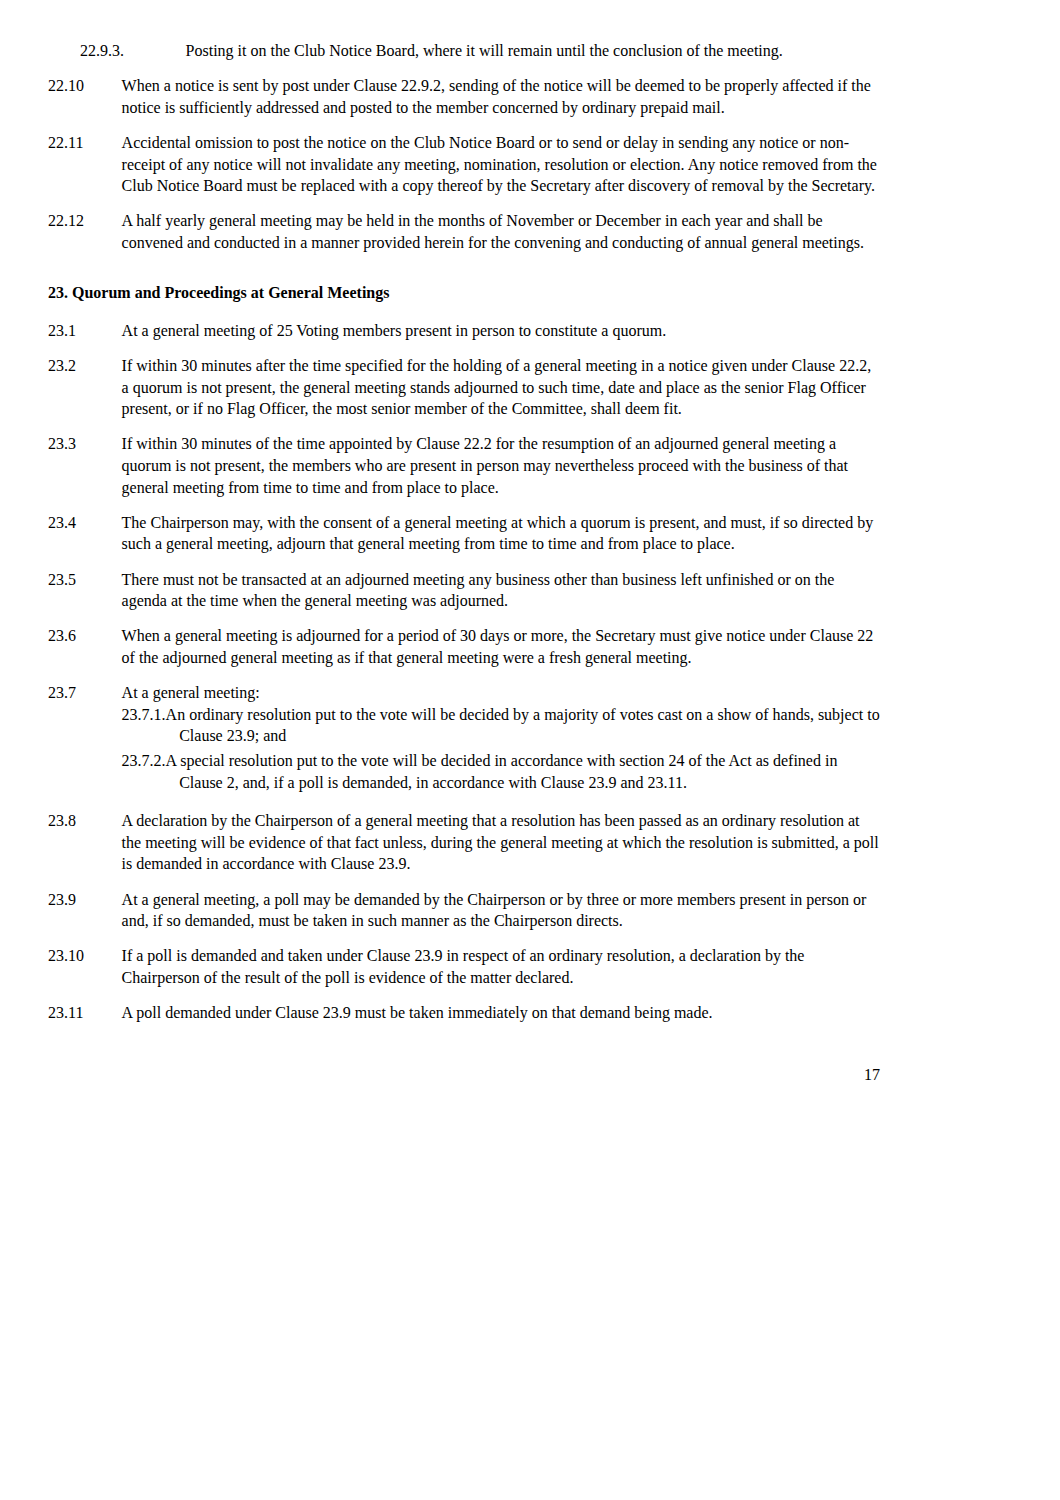22.9.3.
Posting it on the Club Notice Board, where it will remain until the conclusion of the meeting.
22.10
When a notice is sent by post under Clause 22.9.2, sending of the notice will be deemed to be properly affected if the notice is sufficiently addressed and posted to the member concerned by ordinary prepaid mail.
22.11
Accidental omission to post the notice on the Club Notice Board or to send or delay in sending any notice or non-receipt of any notice will not invalidate any meeting, nomination, resolution or election. Any notice removed from the Club Notice Board must be replaced with a copy thereof by the Secretary after discovery of removal by the Secretary.
22.12
A half yearly general meeting may be held in the months of November or December in each year and shall be convened and conducted in a manner provided herein for the convening and conducting of annual general meetings.
23. Quorum and Proceedings at General Meetings
23.1
At a general meeting of 25 Voting members present in person to constitute a quorum.
23.2
If within 30 minutes after the time specified for the holding of a general meeting in a notice given under Clause 22.2, a quorum is not present, the general meeting stands adjourned to such time, date and place as the senior Flag Officer present, or if no Flag Officer, the most senior member of the Committee, shall deem fit.
23.3
If within 30 minutes of the time appointed by Clause 22.2 for the resumption of an adjourned general meeting a quorum is not present, the members who are present in person may nevertheless proceed with the business of that general meeting from time to time and from place to place.
23.4
The Chairperson may, with the consent of a general meeting at which a quorum is present, and must, if so directed by such a general meeting, adjourn that general meeting from time to time and from place to place.
23.5
There must not be transacted at an adjourned meeting any business other than business left unfinished or on the agenda at the time when the general meeting was adjourned.
23.6
When a general meeting is adjourned for a period of 30 days or more, the Secretary must give notice under Clause 22 of the adjourned general meeting as if that general meeting were a fresh general meeting.
23.7
At a general meeting:
23.7.1. An ordinary resolution put to the vote will be decided by a majority of votes cast on a show of hands, subject to Clause 23.9; and
23.7.2. A special resolution put to the vote will be decided in accordance with section 24 of the Act as defined in Clause 2, and, if a poll is demanded, in accordance with Clause 23.9 and 23.11.
23.8
A declaration by the Chairperson of a general meeting that a resolution has been passed as an ordinary resolution at the meeting will be evidence of that fact unless, during the general meeting at which the resolution is submitted, a poll is demanded in accordance with Clause 23.9.
23.9
At a general meeting, a poll may be demanded by the Chairperson or by three or more members present in person or and, if so demanded, must be taken in such manner as the Chairperson directs.
23.10
If a poll is demanded and taken under Clause 23.9 in respect of an ordinary resolution, a declaration by the Chairperson of the result of the poll is evidence of the matter declared.
23.11
A poll demanded under Clause 23.9 must be taken immediately on that demand being made.
17